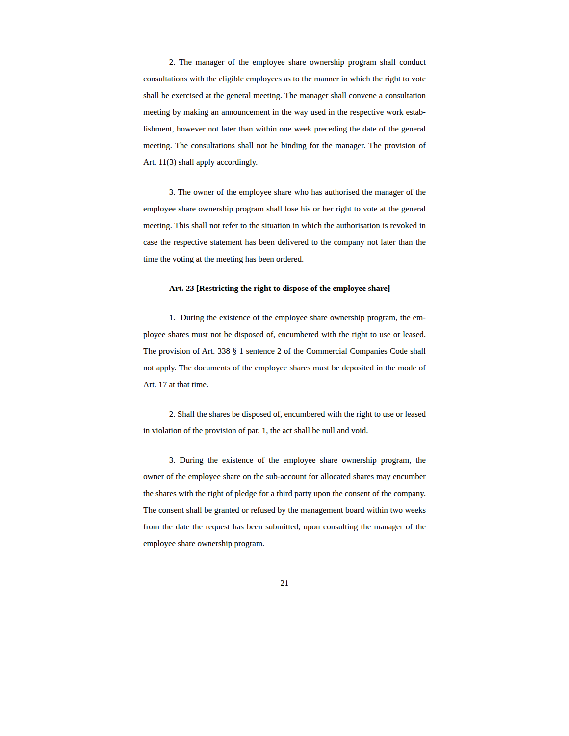2. The manager of the employee share ownership program shall conduct consultations with the eligible employees as to the manner in which the right to vote shall be exercised at the general meeting. The manager shall convene a consultation meeting by making an announcement in the way used in the respective work establishment, however not later than within one week preceding the date of the general meeting. The consultations shall not be binding for the manager. The provision of Art. 11(3) shall apply accordingly.
3. The owner of the employee share who has authorised the manager of the employee share ownership program shall lose his or her right to vote at the general meeting. This shall not refer to the situation in which the authorisation is revoked in case the respective statement has been delivered to the company not later than the time the voting at the meeting has been ordered.
Art. 23 [Restricting the right to dispose of the employee share]
1. During the existence of the employee share ownership program, the employee shares must not be disposed of, encumbered with the right to use or leased. The provision of Art. 338 § 1 sentence 2 of the Commercial Companies Code shall not apply. The documents of the employee shares must be deposited in the mode of Art. 17 at that time.
2. Shall the shares be disposed of, encumbered with the right to use or leased in violation of the provision of par. 1, the act shall be null and void.
3. During the existence of the employee share ownership program, the owner of the employee share on the sub-account for allocated shares may encumber the shares with the right of pledge for a third party upon the consent of the company. The consent shall be granted or refused by the management board within two weeks from the date the request has been submitted, upon consulting the manager of the employee share ownership program.
21